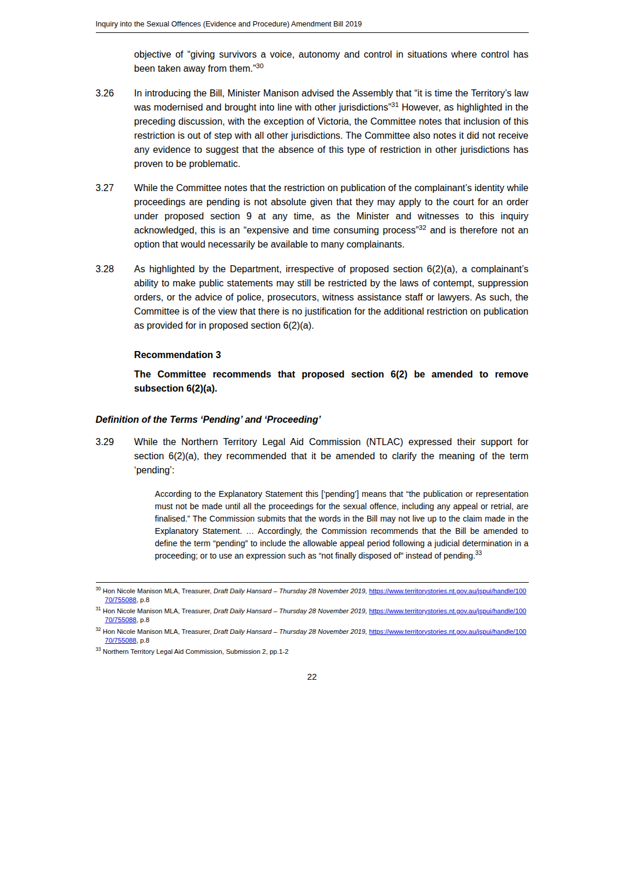Inquiry into the Sexual Offences (Evidence and Procedure) Amendment Bill 2019
objective of “giving survivors a voice, autonomy and control in situations where control has been taken away from them.”30
3.26
In introducing the Bill, Minister Manison advised the Assembly that “it is time the Territory’s law was modernised and brought into line with other jurisdictions”31 However, as highlighted in the preceding discussion, with the exception of Victoria, the Committee notes that inclusion of this restriction is out of step with all other jurisdictions. The Committee also notes it did not receive any evidence to suggest that the absence of this type of restriction in other jurisdictions has proven to be problematic.
3.27
While the Committee notes that the restriction on publication of the complainant’s identity while proceedings are pending is not absolute given that they may apply to the court for an order under proposed section 9 at any time, as the Minister and witnesses to this inquiry acknowledged, this is an “expensive and time consuming process”32 and is therefore not an option that would necessarily be available to many complainants.
3.28
As highlighted by the Department, irrespective of proposed section 6(2)(a), a complainant’s ability to make public statements may still be restricted by the laws of contempt, suppression orders, or the advice of police, prosecutors, witness assistance staff or lawyers. As such, the Committee is of the view that there is no justification for the additional restriction on publication as provided for in proposed section 6(2)(a).
Recommendation 3
The Committee recommends that proposed section 6(2) be amended to remove subsection 6(2)(a).
Definition of the Terms ‘Pending’ and ‘Proceeding’
3.29
While the Northern Territory Legal Aid Commission (NTLAC) expressed their support for section 6(2)(a), they recommended that it be amended to clarify the meaning of the term ‘pending’:
According to the Explanatory Statement this [‘pending’] means that “the publication or representation must not be made until all the proceedings for the sexual offence, including any appeal or retrial, are finalised.” The Commission submits that the words in the Bill may not live up to the claim made in the Explanatory Statement. … Accordingly, the Commission recommends that the Bill be amended to define the term “pending” to include the allowable appeal period following a judicial determination in a proceeding; or to use an expression such as “not finally disposed of” instead of pending.33
30 Hon Nicole Manison MLA, Treasurer, Draft Daily Hansard – Thursday 28 November 2019, https://www.territorystories.nt.gov.au/jspui/handle/10070/755088, p.8
31 Hon Nicole Manison MLA, Treasurer, Draft Daily Hansard – Thursday 28 November 2019, https://www.territorystories.nt.gov.au/jspui/handle/10070/755088, p.8
32 Hon Nicole Manison MLA, Treasurer, Draft Daily Hansard – Thursday 28 November 2019, https://www.territorystories.nt.gov.au/jspui/handle/10070/755088, p.8
33 Northern Territory Legal Aid Commission, Submission 2, pp.1-2
22